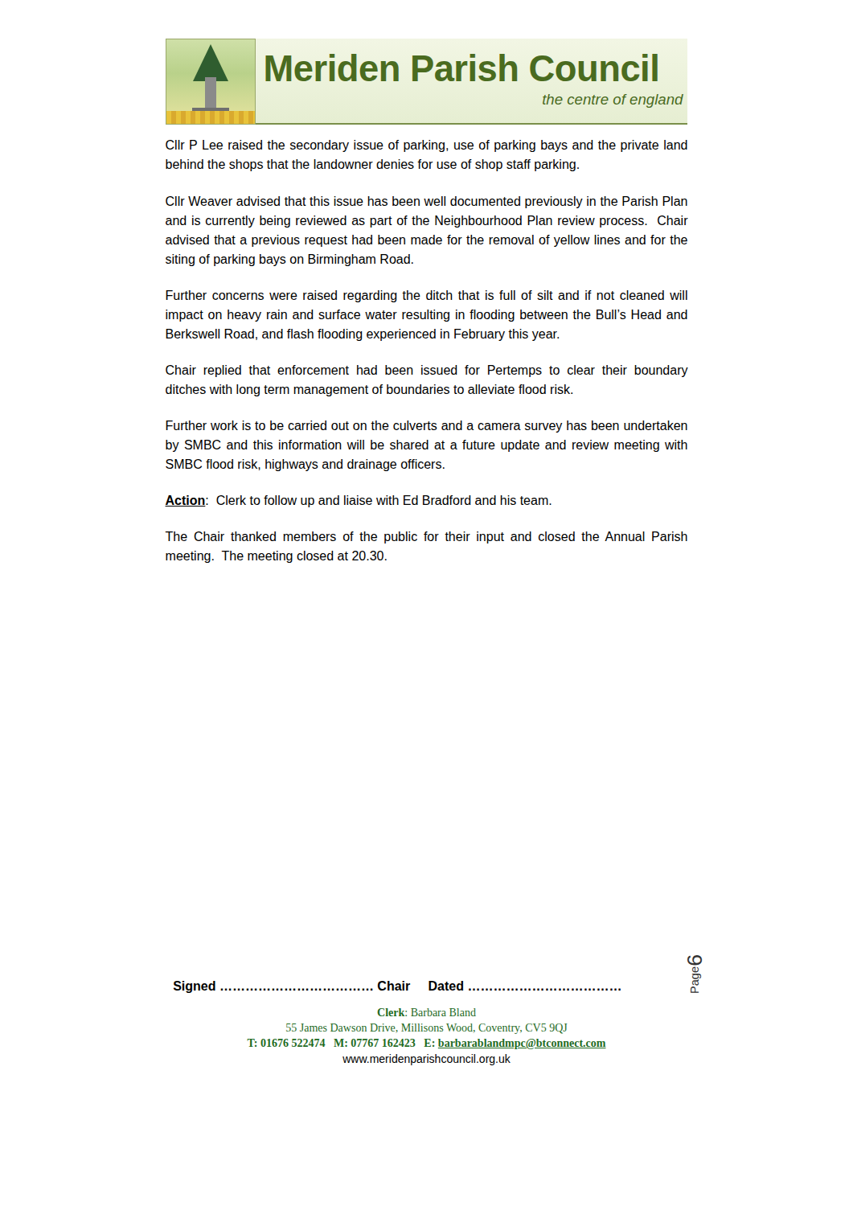Meriden Parish Council
the centre of england
Cllr P Lee raised the secondary issue of parking, use of parking bays and the private land behind the shops that the landowner denies for use of shop staff parking.
Cllr Weaver advised that this issue has been well documented previously in the Parish Plan and is currently being reviewed as part of the Neighbourhood Plan review process. Chair advised that a previous request had been made for the removal of yellow lines and for the siting of parking bays on Birmingham Road.
Further concerns were raised regarding the ditch that is full of silt and if not cleaned will impact on heavy rain and surface water resulting in flooding between the Bull’s Head and Berkswell Road, and flash flooding experienced in February this year.
Chair replied that enforcement had been issued for Pertemps to clear their boundary ditches with long term management of boundaries to alleviate flood risk.
Further work is to be carried out on the culverts and a camera survey has been undertaken by SMBC and this information will be shared at a future update and review meeting with SMBC flood risk, highways and drainage officers.
Action: Clerk to follow up and liaise with Ed Bradford and his team.
The Chair thanked members of the public for their input and closed the Annual Parish meeting. The meeting closed at 20.30.
Page 6
Signed ……………………………… Chair Dated ………………………………
Clerk: Barbara Bland
55 James Dawson Drive, Millisons Wood, Coventry, CV5 9QJ
T: 01676 522474 M: 07767 162423 E: barbarablandmpc@btconnect.com
www.meridenparishcouncil.org.uk